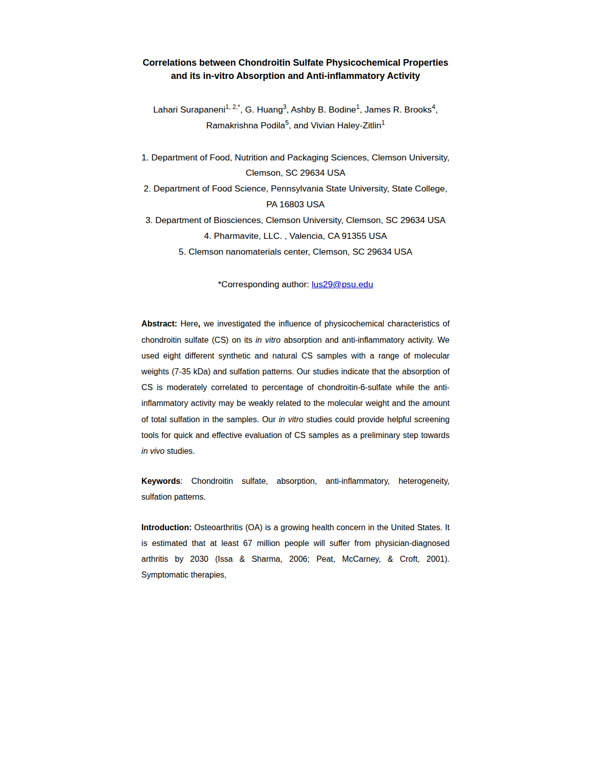Correlations between Chondroitin Sulfate Physicochemical Properties
and its in-vitro Absorption and Anti-inflammatory Activity
Lahari Surapaneni1, 2,*, G. Huang3, Ashby B. Bodine1, James R. Brooks4, Ramakrishna Podila5, and Vivian Haley-Zitlin1
Department of Food, Nutrition and Packaging Sciences, Clemson University, Clemson, SC 29634 USA
Department of Food Science, Pennsylvania State University, State College, PA 16803 USA
Department of Biosciences, Clemson University, Clemson, SC 29634 USA
Pharmavite, LLC. , Valencia, CA 91355 USA
Clemson nanomaterials center, Clemson, SC 29634 USA
*Corresponding author: lus29@psu.edu
Abstract: Here, we investigated the influence of physicochemical characteristics of chondroitin sulfate (CS) on its in vitro absorption and anti-inflammatory activity. We used eight different synthetic and natural CS samples with a range of molecular weights (7-35 kDa) and sulfation patterns. Our studies indicate that the absorption of CS is moderately correlated to percentage of chondroitin-6-sulfate while the anti-inflammatory activity may be weakly related to the molecular weight and the amount of total sulfation in the samples. Our in vitro studies could provide helpful screening tools for quick and effective evaluation of CS samples as a preliminary step towards in vivo studies.
Keywords: Chondroitin sulfate, absorption, anti-inflammatory, heterogeneity, sulfation patterns.
Introduction: Osteoarthritis (OA) is a growing health concern in the United States. It is estimated that at least 67 million people will suffer from physician-diagnosed arthritis by 2030 (Issa & Sharma, 2006; Peat, McCarney, & Croft, 2001). Symptomatic therapies,